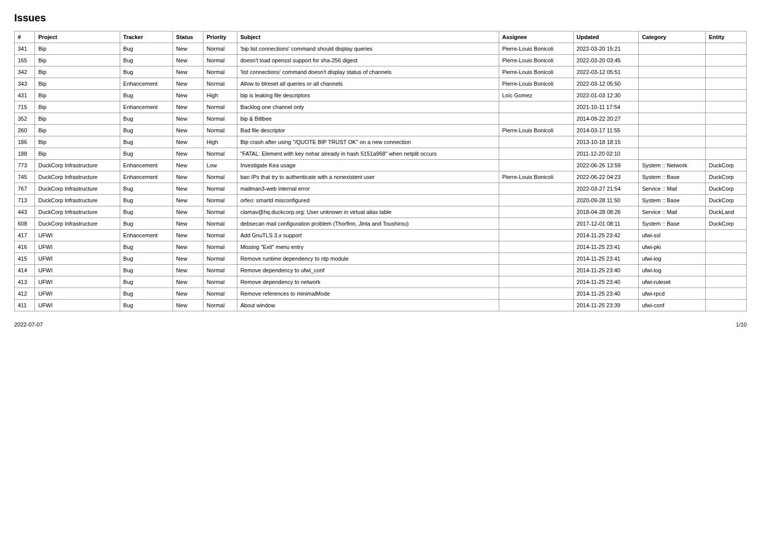Issues
| # | Project | Tracker | Status | Priority | Subject | Assignee | Updated | Category | Entity |
| --- | --- | --- | --- | --- | --- | --- | --- | --- | --- |
| 341 | Bip | Bug | New | Normal | 'bip list connections' command should display queries | Pierre-Louis Bonicoli | 2022-03-20 15:21 | | |
| 165 | Bip | Bug | New | Normal | doesn't load openssl support for sha-256 digest | Pierre-Louis Bonicoli | 2022-03-20 03:45 | | |
| 342 | Bip | Bug | New | Normal | 'list connections' command doesn't display status of channels | Pierre-Louis Bonicoli | 2022-03-12 05:51 | | |
| 343 | Bip | Enhancement | New | Normal | Allow to blreset all queries or all channels | Pierre-Louis Bonicoli | 2022-03-12 05:50 | | |
| 431 | Bip | Bug | New | High | bip is leaking file descriptors | Loïc Gomez | 2022-01-03 12:30 | | |
| 715 | Bip | Enhancement | New | Normal | Backlog one channel only | | 2021-10-11 17:54 | | |
| 352 | Bip | Bug | New | Normal | bip & Bitlbee | | 2014-09-22 20:27 | | |
| 260 | Bip | Bug | New | Normal | Bad file descriptor | Pierre-Louis Bonicoli | 2014-03-17 11:55 | | |
| 186 | Bip | Bug | New | High | Bip crash after using "/QUOTE BIP TRUST OK" on a new connection | | 2013-10-18 18:15 | | |
| 188 | Bip | Bug | New | Normal | "FATAL: Element with key nohar already in hash 5151a968" when netplit occurs | | 2011-12-20 02:10 | | |
| 773 | DuckCorp Infrastructure | Enhancement | New | Low | Investigate Kea usage | | 2022-06-26 13:59 | System :: Network | DuckCorp |
| 745 | DuckCorp Infrastructure | Enhancement | New | Normal | ban IPs that try to authenticate with a nonexistent user | Pierre-Louis Bonicoli | 2022-06-22 04:23 | System :: Base | DuckCorp |
| 767 | DuckCorp Infrastructure | Bug | New | Normal | mailman3-web internal error | | 2022-03-27 21:54 | Service :: Mail | DuckCorp |
| 713 | DuckCorp Infrastructure | Bug | New | Normal | orfeo: smartd misconfigured | | 2020-09-28 11:50 | System :: Base | DuckCorp |
| 443 | DuckCorp Infrastructure | Bug | New | Normal | clamav@hq.duckcorp.org: User unknown in virtual alias table | | 2018-04-28 08:26 | Service :: Mail | DuckLand |
| 608 | DuckCorp Infrastructure | Bug | New | Normal | debsecan mail configuration problem (Thorfinn, Jinta and Toushirou) | | 2017-12-01 08:11 | System :: Base | DuckCorp |
| 417 | UFWI | Enhancement | New | Normal | Add GnuTLS 3.x support | | 2014-11-25 23:42 | ufwi-ssl | |
| 416 | UFWI | Bug | New | Normal | Missing "Exit" menu entry | | 2014-11-25 23:41 | ufwi-pki | |
| 415 | UFWI | Bug | New | Normal | Remove runtime dependency to ntp module | | 2014-11-25 23:41 | ufwi-log | |
| 414 | UFWI | Bug | New | Normal | Remove dependency to ufwi_conf | | 2014-11-25 23:40 | ufwi-log | |
| 413 | UFWI | Bug | New | Normal | Remove dependency to network | | 2014-11-25 23:40 | ufwi-ruleset | |
| 412 | UFWI | Bug | New | Normal | Remove references to minimalMode | | 2014-11-25 23:40 | ufwi-rpcd | |
| 411 | UFWI | Bug | New | Normal | About window | | 2014-11-25 23:39 | ufwi-conf | |
2022-07-07 1/10